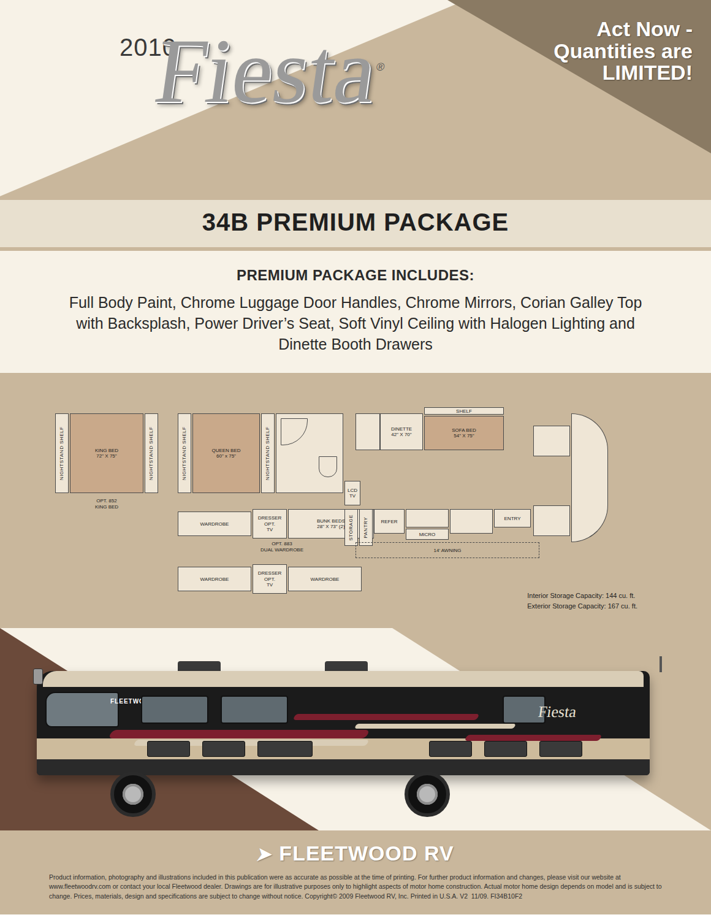2010
Fiesta®
Act Now -
Quantities are
LIMITED!
34B PREMIUM PACKAGE
PREMIUM PACKAGE INCLUDES:
Full Body Paint, Chrome Luggage Door Handles, Chrome Mirrors, Corian Galley Top with Backsplash, Power Driver’s Seat, Soft Vinyl Ceiling with Halogen Lighting and Dinette Booth Drawers
NIGHTSTAND SHELF
KING BED
72" X 75"
NIGHTSTAND SHELF
OPT. 852
KING BED
NIGHTSTAND SHELF
QUEEN BED
60" x 75"
NIGHTSTAND SHELF
WARDROBE
DRESSER
OPT.
TV
BUNK BEDS
28" X 73" (2)
OPT. 883
DUAL WARDROBE
WARDROBE
DRESSER
OPT.
TV
WARDROBE
LCD
TV
DINETTE
42" X 70"
SHELF
SOFA BED
54" X 75"
STORAGE
PANTRY
REFER
MICRO
ENTRY
14' AWNING
Interior Storage Capacity: 144 cu. ft.
Exterior Storage Capacity: 167 cu. ft.
FLEETWOOD
Fiesta
➤FLEETWOOD RV
Product information, photography and illustrations included in this publication were as accurate as possible at the time of printing. For further product information and changes, please visit our website at www.fleetwoodrv.com or contact your local Fleetwood dealer. Drawings are for illustrative purposes only to highlight aspects of motor home construction. Actual motor home design depends on model and is subject to change. Prices, materials, design and specifications are subject to change without notice. Copyright© 2009 Fleetwood RV, Inc. Printed in U.S.A. V2 11/09. FI34B10F2